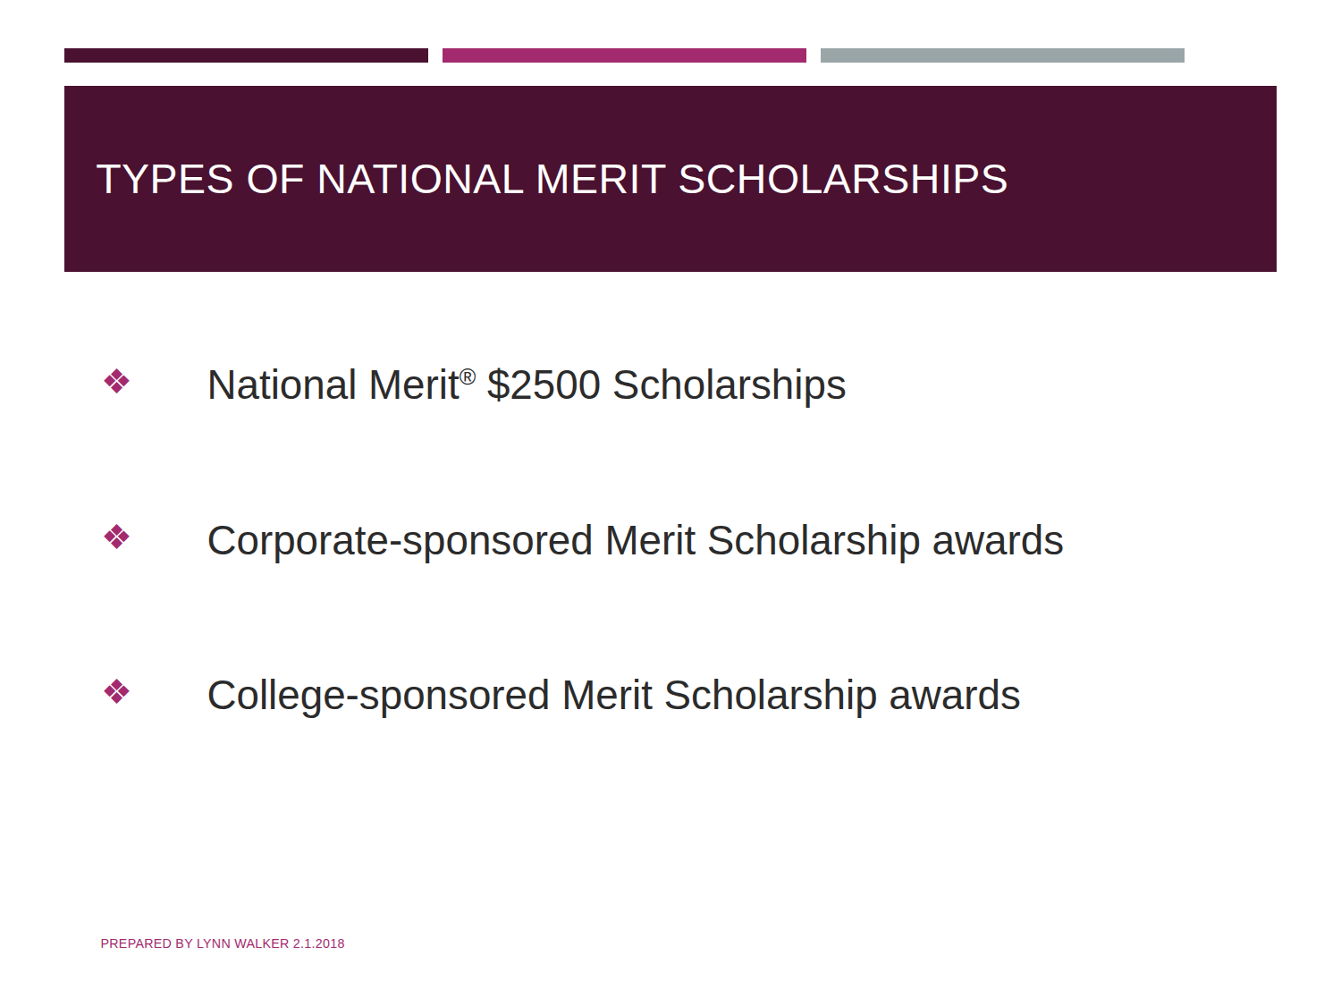TYPES OF NATIONAL MERIT SCHOLARSHIPS
National Merit® $2500 Scholarships
Corporate-sponsored Merit Scholarship awards
College-sponsored Merit Scholarship awards
PREPARED BY LYNN WALKER 2.1.2018